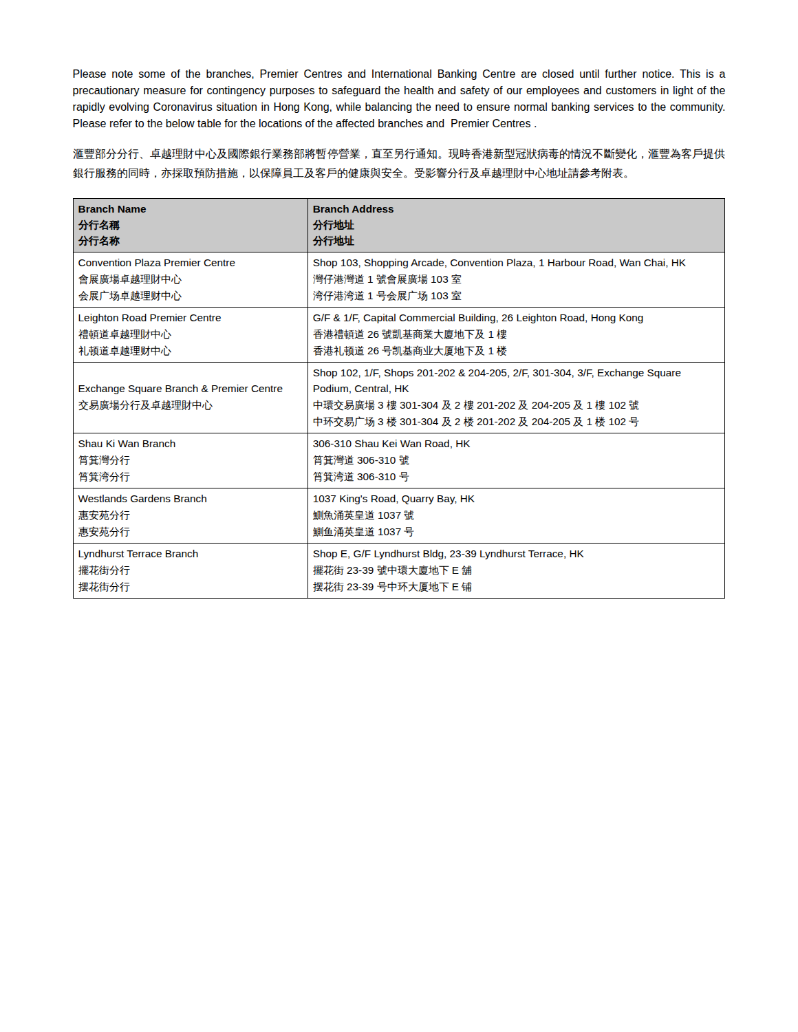Please note some of the branches, Premier Centres and International Banking Centre are closed until further notice. This is a precautionary measure for contingency purposes to safeguard the health and safety of our employees and customers in light of the rapidly evolving Coronavirus situation in Hong Kong, while balancing the need to ensure normal banking services to the community. Please refer to the below table for the locations of the affected branches and Premier Centres .
滙豐部分分行、卓越理財中心及國際銀行業務部將暫停營業，直至另行通知。現時香港新型冠狀病毒的情況不斷變化，滙豐為客戶提供銀行服務的同時，亦採取預防措施，以保障員工及客戶的健康與安全。受影響分行及卓越理財中心地址請參考附表。
| Branch Name 分行名稱 分行名称 | Branch Address 分行地址 分行地址 |
| --- | --- |
| Convention Plaza Premier Centre 會展廣場卓越理財中心 会展广场卓越理财中心 | Shop 103, Shopping Arcade, Convention Plaza, 1 Harbour Road, Wan Chai, HK 灣仔港灣道 1 號會展廣場 103 室 湾仔港湾道 1 号会展广场 103 室 |
| Leighton Road Premier Centre 禮頓道卓越理財中心 礼顿道卓越理财中心 | G/F & 1/F, Capital Commercial Building, 26 Leighton Road, Hong Kong 香港禮頓道 26 號凱基商業大廈地下及 1 樓 香港礼顿道 26 号凯基商业大厦地下及 1 楼 |
| Exchange Square Branch & Premier Centre 交易廣場分行及卓越理財中心 | Shop 102, 1/F, Shops 201-202 & 204-205, 2/F, 301-304, 3/F, Exchange Square Podium, Central, HK 中環交易廣場 3 樓 301-304 及 2 樓 201-202 及 204-205 及 1 樓 102 號 中环交易广场 3 楼 301-304 及 2 楼 201-202 及 204-205 及 1 楼 102 号 |
| Shau Ki Wan Branch 筲箕灣分行 筲箕湾分行 | 306-310 Shau Kei Wan Road, HK 筲箕灣道 306-310 號 筲箕湾道 306-310 号 |
| Westlands Gardens Branch 惠安苑分行 惠安苑分行 | 1037 King's Road, Quarry Bay, HK 鰂魚涌英皇道 1037 號 鰂鱼涌英皇道 1037 号 |
| Lyndhurst Terrace Branch 擺花街分行 摆花街分行 | Shop E, G/F Lyndhurst Bldg, 23-39 Lyndhurst Terrace, HK 擺花街 23-39 號中環大廈地下 E 舖 摆花街 23-39 号中环大厦地下 E 铺 |